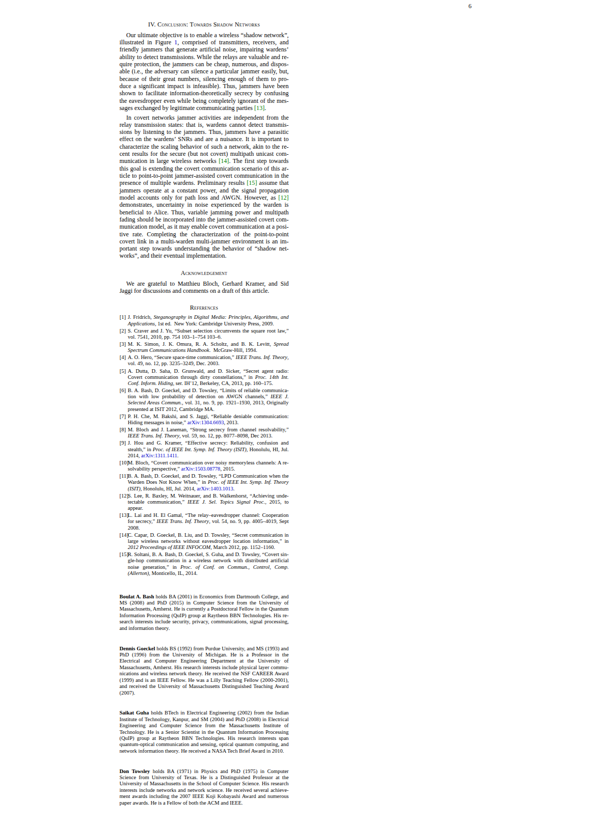6
IV. Conclusion: Towards Shadow Networks
Our ultimate objective is to enable a wireless “shadow network”, illustrated in Figure 1, comprised of transmitters, receivers, and friendly jammers that generate artificial noise, impairing wardens’ ability to detect transmissions. While the relays are valuable and require protection, the jammers can be cheap, numerous, and disposable (i.e., the adversary can silence a particular jammer easily, but, because of their great numbers, silencing enough of them to produce a significant impact is infeasible). Thus, jammers have been shown to facilitate information-theoretically secrecy by confusing the eavesdropper even while being completely ignorant of the messages exchanged by legitimate communicating parties [13].
In covert networks jammer activities are independent from the relay transmission states: that is, wardens cannot detect transmissions by listening to the jammers. Thus, jammers have a parasitic effect on the wardens’ SNRs and are a nuisance. It is important to characterize the scaling behavior of such a network, akin to the recent results for the secure (but not covert) multipath unicast communication in large wireless networks [14]. The first step towards this goal is extending the covert communication scenario of this article to point-to-point jammer-assisted covert communication in the presence of multiple wardens. Preliminary results [15] assume that jammers operate at a constant power, and the signal propagation model accounts only for path loss and AWGN. However, as [12] demonstrates, uncertainty in noise experienced by the warden is beneficial to Alice. Thus, variable jamming power and multipath fading should be incorporated into the jammer-assisted covert communication model, as it may enable covert communication at a positive rate. Completing the characterization of the point-to-point covert link in a multi-warden multi-jammer environment is an important step towards understanding the behavior of “shadow networks”, and their eventual implementation.
Acknowledgement
We are grateful to Matthieu Bloch, Gerhard Kramer, and Sid Jaggi for discussions and comments on a draft of this article.
References
[1] J. Fridrich, Steganography in Digital Media: Principles, Algorithms, and Applications, 1st ed. New York: Cambridge University Press, 2009.
[2] S. Craver and J. Yu, “Subset selection circumvents the square root law,” vol. 7541, 2010, pp. 754 103–1–754 103–6.
[3] M. K. Simon, J. K. Omura, R. A. Scholtz, and B. K. Levitt, Spread Spectrum Communications Handbook. McGraw-Hill, 1994.
[4] A. O. Hero, “Secure space-time communication,” IEEE Trans. Inf. Theory, vol. 49, no. 12, pp. 3235–3249, Dec. 2003.
[5] A. Dutta, D. Saha, D. Grunwald, and D. Sicker, “Secret agent radio: Covert communication through dirty constellations,” in Proc. 14th Int. Conf. Inform. Hiding, ser. IH’12, Berkeley, CA, 2013, pp. 160–175.
[6] B. A. Bash, D. Goeckel, and D. Towsley, “Limits of reliable communication with low probability of detection on AWGN channels,” IEEE J. Selected Areas Commun., vol. 31, no. 9, pp. 1921–1930, 2013, Originally presented at ISIT 2012, Cambridge MA.
[7] P. H. Che, M. Bakshi, and S. Jaggi, “Reliable deniable communication: Hiding messages in noise,” arXiv:1304.6693, 2013.
[8] M. Bloch and J. Laneman, “Strong secrecy from channel resolvability,” IEEE Trans. Inf. Theory, vol. 59, no. 12, pp. 8077–8098, Dec 2013.
[9] J. Hou and G. Kramer, “Effective secrecy: Reliability, confusion and stealth,” in Proc. of IEEE Int. Symp. Inf. Theory (ISIT), Honolulu, HI, Jul. 2014, arXiv:1311.1411.
[10] M. Bloch, “Covert communication over noisy memoryless channels: A resolvability perspective,” arXiv:1503.08778, 2015.
[11] B. A. Bash, D. Goeckel, and D. Towsley, “LPD Communication when the Warden Does Not Know When,” in Proc. of IEEE Int. Symp. Inf. Theory (ISIT), Honolulu, HI, Jul. 2014, arXiv:1403.1013.
[12] S. Lee, R. Baxley, M. Weitnauer, and B. Walkenhorst, “Achieving undetectable communication,” IEEE J. Sel. Topics Signal Proc., 2015, to appear.
[13] L. Lai and H. El Gamal, “The relay–eavesdropper channel: Cooperation for secrecy,” IEEE Trans. Inf. Theory, vol. 54, no. 9, pp. 4005–4019, Sept 2008.
[14] C. Capar, D. Goeckel, B. Liu, and D. Towsley, “Secret communication in large wireless networks without eavesdropper location information,” in 2012 Proceedings of IEEE INFOCOM, March 2012, pp. 1152–1160.
[15] R. Soltani, B. A. Bash, D. Goeckel, S. Guha, and D. Towsley, “Covert single-hop communication in a wireless network with distributed artificial noise generation,” in Proc. of Conf. on Commun., Control, Comp. (Allerton), Monticello, IL, 2014.
Boulat A. Bash holds BA (2001) in Economics from Dartmouth College, and MS (2008) and PhD (2015) in Computer Science from the University of Massachusetts, Amherst. He is currently a Postdoctoral Fellow in the Quantum Information Processing (QuIP) group at Raytheon BBN Technologies. His research interests include security, privacy, communications, signal processing, and information theory.
Dennis Goeckel holds BS (1992) from Purdue University, and MS (1993) and PhD (1996) from the University of Michigan. He is a Professor in the Electrical and Computer Engineering Department at the University of Massachusetts, Amherst. His research interests include physical layer communications and wireless network theory. He received the NSF CAREER Award (1999) and is an IEEE Fellow. He was a Lilly Teaching Fellow (2000-2001), and received the University of Massachusetts Distinguished Teaching Award (2007).
Saikat Guha holds BTech in Electrical Engineering (2002) from the Indian Institute of Technology, Kanpur, and SM (2004) and PhD (2008) in Electrical Engineering and Computer Science from the Massachusetts Institute of Technology. He is a Senior Scientist in the Quantum Information Processing (QuIP) group at Raytheon BBN Technologies. His research interests span quantum-optical communication and sensing, optical quantum computing, and network information theory. He received a NASA Tech Brief Award in 2010.
Don Towsley holds BA (1971) in Physics and PhD (1975) in Computer Science from University of Texas. He is a Distinguished Professor at the University of Massachusetts in the School of Computer Science. His research interests include networks and network science. He received several achievement awards including the 2007 IEEE Koji Kobayashi Award and numerous paper awards. He is a Fellow of both the ACM and IEEE.